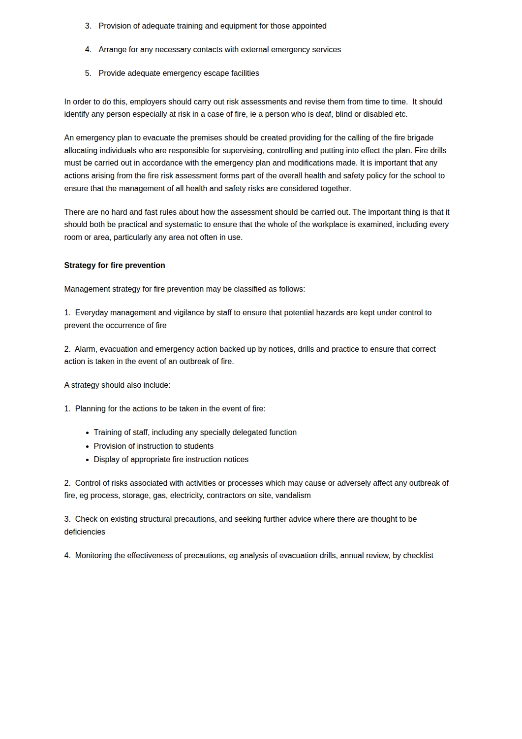Provision of adequate training and equipment for those appointed
Arrange for any necessary contacts with external emergency services
Provide adequate emergency escape facilities
In order to do this, employers should carry out risk assessments and revise them from time to time. It should identify any person especially at risk in a case of fire, ie a person who is deaf, blind or disabled etc.
An emergency plan to evacuate the premises should be created providing for the calling of the fire brigade allocating individuals who are responsible for supervising, controlling and putting into effect the plan. Fire drills must be carried out in accordance with the emergency plan and modifications made. It is important that any actions arising from the fire risk assessment forms part of the overall health and safety policy for the school to ensure that the management of all health and safety risks are considered together.
There are no hard and fast rules about how the assessment should be carried out. The important thing is that it should both be practical and systematic to ensure that the whole of the workplace is examined, including every room or area, particularly any area not often in use.
Strategy for fire prevention
Management strategy for fire prevention may be classified as follows:
1. Everyday management and vigilance by staff to ensure that potential hazards are kept under control to prevent the occurrence of fire
2. Alarm, evacuation and emergency action backed up by notices, drills and practice to ensure that correct action is taken in the event of an outbreak of fire.
A strategy should also include:
1. Planning for the actions to be taken in the event of fire:
Training of staff, including any specially delegated function
Provision of instruction to students
Display of appropriate fire instruction notices
2. Control of risks associated with activities or processes which may cause or adversely affect any outbreak of fire, eg process, storage, gas, electricity, contractors on site, vandalism
3. Check on existing structural precautions, and seeking further advice where there are thought to be deficiencies
4. Monitoring the effectiveness of precautions, eg analysis of evacuation drills, annual review, by checklist